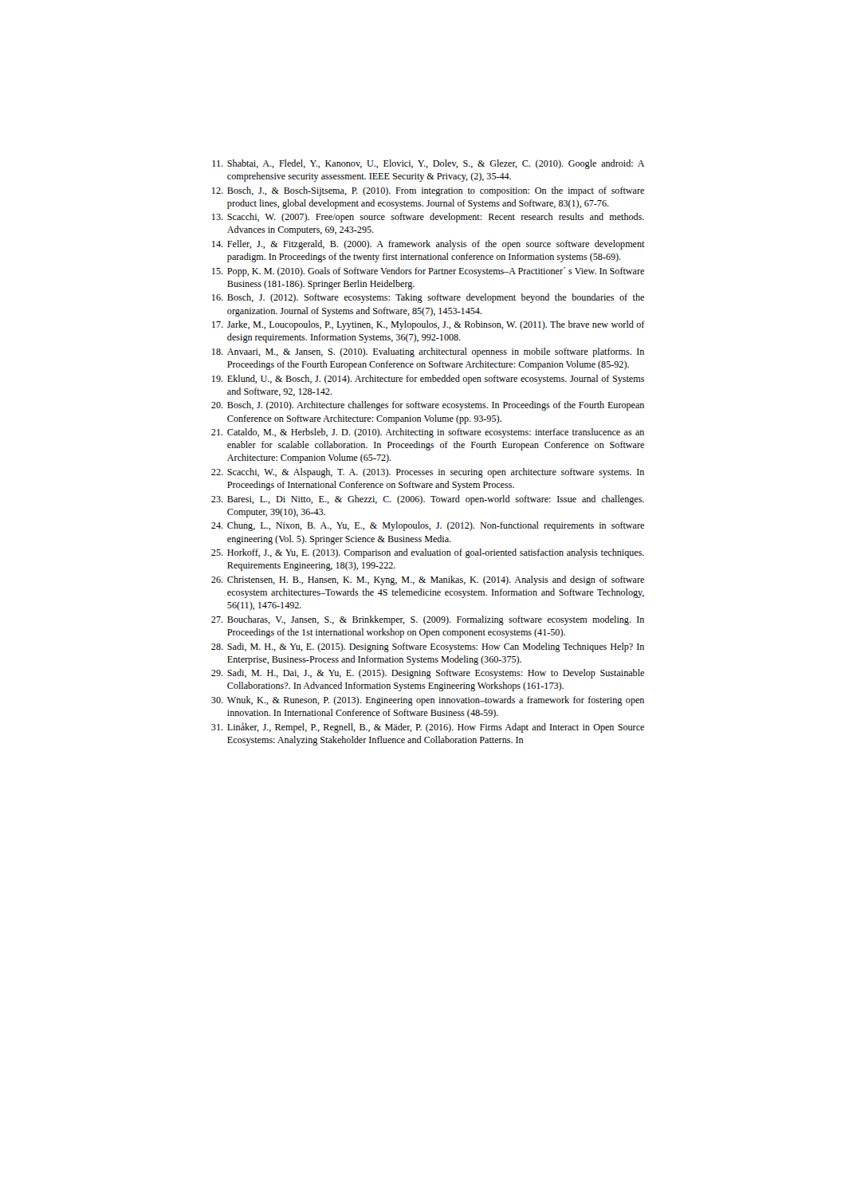11. Shabtai, A., Fledel, Y., Kanonov, U., Elovici, Y., Dolev, S., & Glezer, C. (2010). Google android: A comprehensive security assessment. IEEE Security & Privacy, (2), 35-44.
12. Bosch, J., & Bosch-Sijtsema, P. (2010). From integration to composition: On the impact of software product lines, global development and ecosystems. Journal of Systems and Software, 83(1), 67-76.
13. Scacchi, W. (2007). Free/open source software development: Recent research results and methods. Advances in Computers, 69, 243-295.
14. Feller, J., & Fitzgerald, B. (2000). A framework analysis of the open source software development paradigm. In Proceedings of the twenty first international conference on Information systems (58-69).
15. Popp, K. M. (2010). Goals of Software Vendors for Partner Ecosystems–A Practitioner´ s View. In Software Business (181-186). Springer Berlin Heidelberg.
16. Bosch, J. (2012). Software ecosystems: Taking software development beyond the boundaries of the organization. Journal of Systems and Software, 85(7), 1453-1454.
17. Jarke, M., Loucopoulos, P., Lyytinen, K., Mylopoulos, J., & Robinson, W. (2011). The brave new world of design requirements. Information Systems, 36(7), 992-1008.
18. Anvaari, M., & Jansen, S. (2010). Evaluating architectural openness in mobile software platforms. In Proceedings of the Fourth European Conference on Software Architecture: Companion Volume (85-92).
19. Eklund, U., & Bosch, J. (2014). Architecture for embedded open software ecosystems. Journal of Systems and Software, 92, 128-142.
20. Bosch, J. (2010). Architecture challenges for software ecosystems. In Proceedings of the Fourth European Conference on Software Architecture: Companion Volume (pp. 93-95).
21. Cataldo, M., & Herbsleb, J. D. (2010). Architecting in software ecosystems: interface translucence as an enabler for scalable collaboration. In Proceedings of the Fourth European Conference on Software Architecture: Companion Volume (65-72).
22. Scacchi, W., & Alspaugh, T. A. (2013). Processes in securing open architecture software systems. In Proceedings of International Conference on Software and System Process.
23. Baresi, L., Di Nitto, E., & Ghezzi, C. (2006). Toward open-world software: Issue and challenges. Computer, 39(10), 36-43.
24. Chung, L., Nixon, B. A., Yu, E., & Mylopoulos, J. (2012). Non-functional requirements in software engineering (Vol. 5). Springer Science & Business Media.
25. Horkoff, J., & Yu, E. (2013). Comparison and evaluation of goal-oriented satisfaction analysis techniques. Requirements Engineering, 18(3), 199-222.
26. Christensen, H. B., Hansen, K. M., Kyng, M., & Manikas, K. (2014). Analysis and design of software ecosystem architectures–Towards the 4S telemedicine ecosystem. Information and Software Technology, 56(11), 1476-1492.
27. Boucharas, V., Jansen, S., & Brinkkemper, S. (2009). Formalizing software ecosystem modeling. In Proceedings of the 1st international workshop on Open component ecosystems (41-50).
28. Sadi, M. H., & Yu, E. (2015). Designing Software Ecosystems: How Can Modeling Techniques Help? In Enterprise, Business-Process and Information Systems Modeling (360-375).
29. Sadi, M. H., Dai, J., & Yu, E. (2015). Designing Software Ecosystems: How to Develop Sustainable Collaborations?. In Advanced Information Systems Engineering Workshops (161-173).
30. Wnuk, K., & Runeson, P. (2013). Engineering open innovation–towards a framework for fostering open innovation. In International Conference of Software Business (48-59).
31. Linåker, J., Rempel, P., Regnell, B., & Mäder, P. (2016). How Firms Adapt and Interact in Open Source Ecosystems: Analyzing Stakeholder Influence and Collaboration Patterns. In